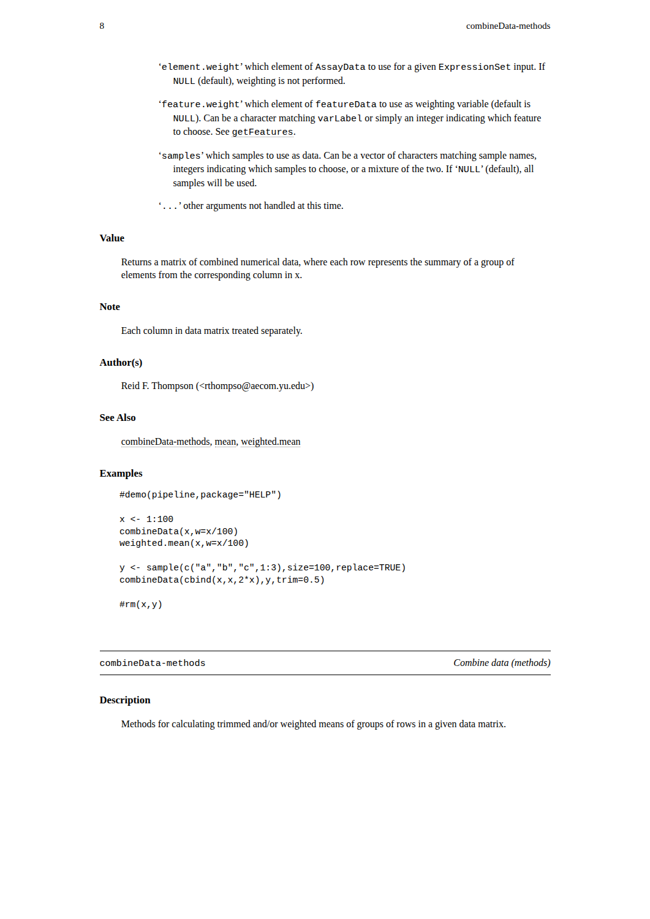8 combineData-methods
‘element.weight’ which element of AssayData to use for a given ExpressionSet input. If NULL (default), weighting is not performed.
‘feature.weight’ which element of featureData to use as weighting variable (default is NULL). Can be a character matching varLabel or simply an integer indicating which feature to choose. See getFeatures.
‘samples’ which samples to use as data. Can be a vector of characters matching sample names, integers indicating which samples to choose, or a mixture of the two. If ‘NULL’ (default), all samples will be used.
‘...’ other arguments not handled at this time.
Value
Returns a matrix of combined numerical data, where each row represents the summary of a group of elements from the corresponding column in x.
Note
Each column in data matrix treated separately.
Author(s)
Reid F. Thompson (<rthompso@aecom.yu.edu>)
See Also
combineData-methods, mean, weighted.mean
Examples
#demo(pipeline,package="HELP")

x <- 1:100
combineData(x,w=x/100)
weighted.mean(x,w=x/100)

y <- sample(c("a","b","c",1:3),size=100,replace=TRUE)
combineData(cbind(x,x,2*x),y,trim=0.5)

#rm(x,y)
combineData-methods Combine data (methods)
Description
Methods for calculating trimmed and/or weighted means of groups of rows in a given data matrix.